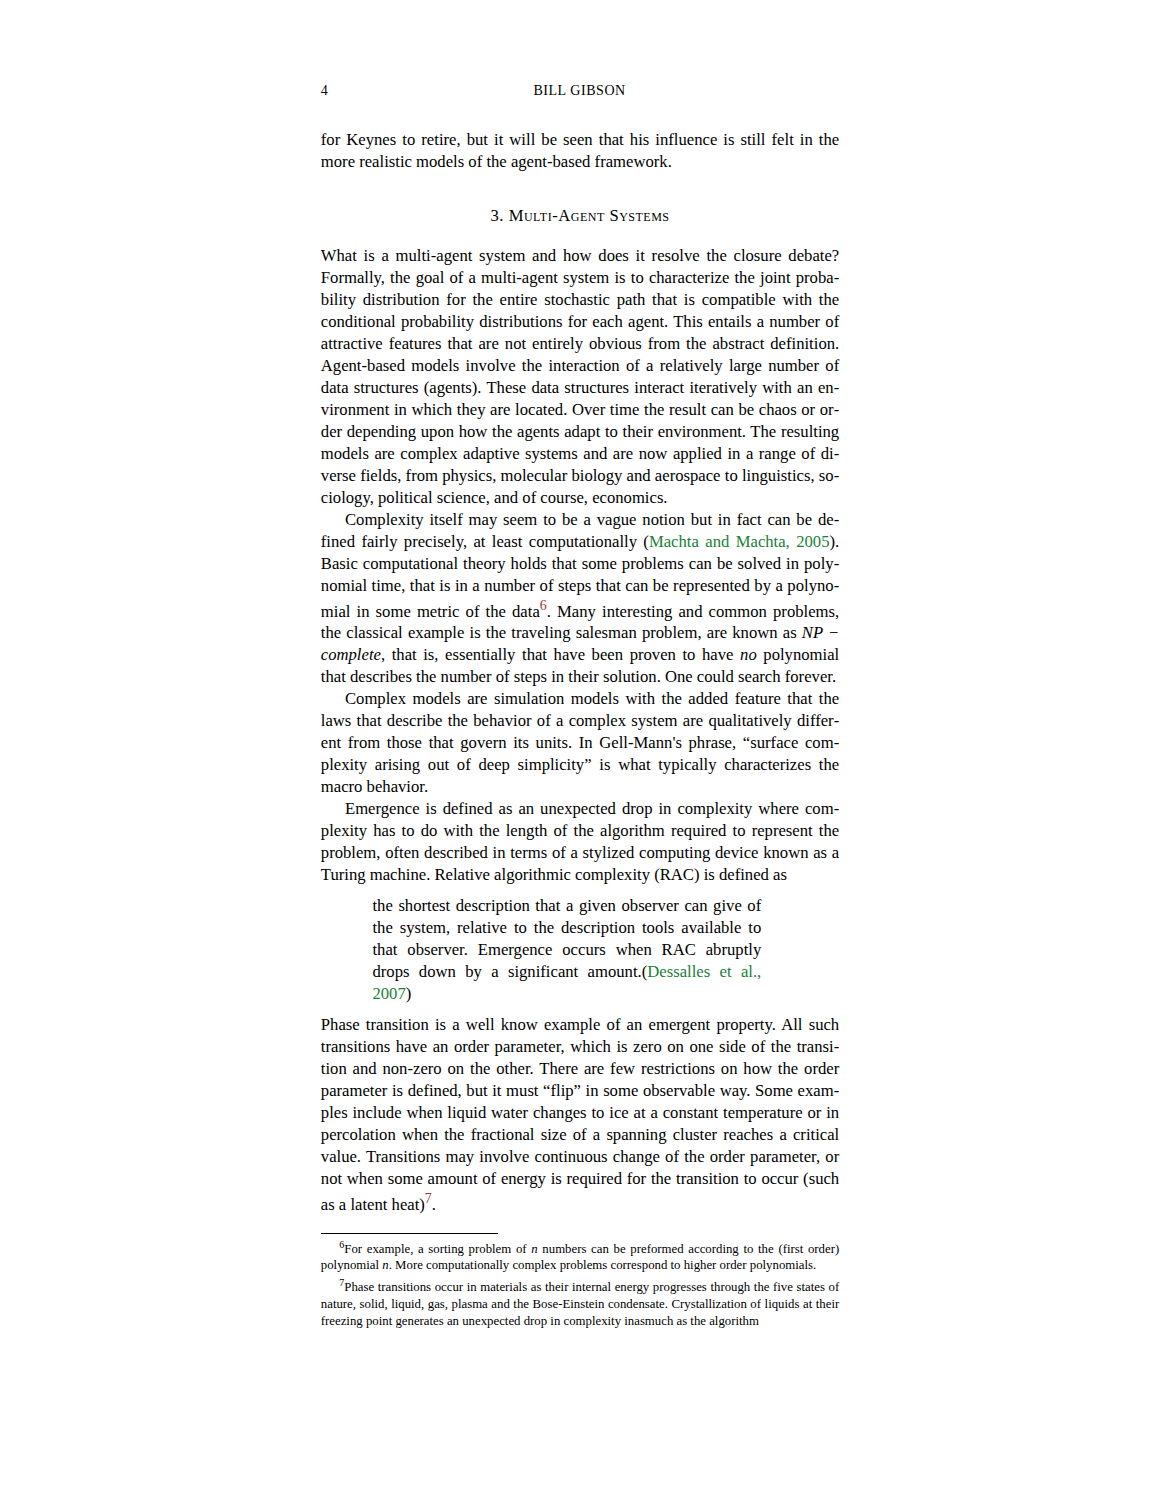4 BILL GIBSON
for Keynes to retire, but it will be seen that his influence is still felt in the more realistic models of the agent-based framework.
3. Multi-Agent Systems
What is a multi-agent system and how does it resolve the closure debate? Formally, the goal of a multi-agent system is to characterize the joint probability distribution for the entire stochastic path that is compatible with the conditional probability distributions for each agent. This entails a number of attractive features that are not entirely obvious from the abstract definition. Agent-based models involve the interaction of a relatively large number of data structures (agents). These data structures interact iteratively with an environment in which they are located. Over time the result can be chaos or order depending upon how the agents adapt to their environment. The resulting models are complex adaptive systems and are now applied in a range of diverse fields, from physics, molecular biology and aerospace to linguistics, sociology, political science, and of course, economics.
Complexity itself may seem to be a vague notion but in fact can be defined fairly precisely, at least computationally (Machta and Machta, 2005). Basic computational theory holds that some problems can be solved in polynomial time, that is in a number of steps that can be represented by a polynomial in some metric of the data6. Many interesting and common problems, the classical example is the traveling salesman problem, are known as NP − complete, that is, essentially that have been proven to have no polynomial that describes the number of steps in their solution. One could search forever.
Complex models are simulation models with the added feature that the laws that describe the behavior of a complex system are qualitatively different from those that govern its units. In Gell-Mann's phrase, “surface complexity arising out of deep simplicity” is what typically characterizes the macro behavior.
Emergence is defined as an unexpected drop in complexity where complexity has to do with the length of the algorithm required to represent the problem, often described in terms of a stylized computing device known as a Turing machine. Relative algorithmic complexity (RAC) is defined as
the shortest description that a given observer can give of the system, relative to the description tools available to that observer. Emergence occurs when RAC abruptly drops down by a significant amount.(Dessalles et al., 2007)
Phase transition is a well know example of an emergent property. All such transitions have an order parameter, which is zero on one side of the transition and non-zero on the other. There are few restrictions on how the order parameter is defined, but it must “flip” in some observable way. Some examples include when liquid water changes to ice at a constant temperature or in percolation when the fractional size of a spanning cluster reaches a critical value. Transitions may involve continuous change of the order parameter, or not when some amount of energy is required for the transition to occur (such as a latent heat)7.
6 For example, a sorting problem of n numbers can be preformed according to the (first order) polynomial n. More computationally complex problems correspond to higher order polynomials.
7 Phase transitions occur in materials as their internal energy progresses through the five states of nature, solid, liquid, gas, plasma and the Bose-Einstein condensate. Crystallization of liquids at their freezing point generates an unexpected drop in complexity inasmuch as the algorithm